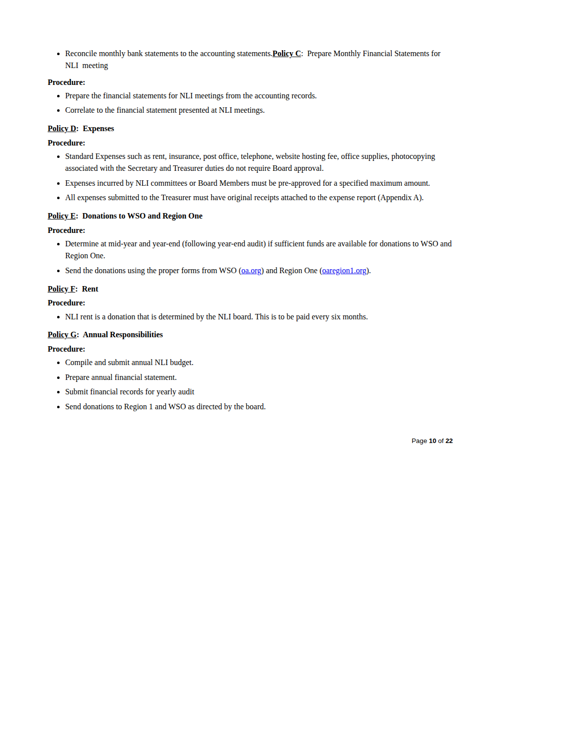Reconcile monthly bank statements to the accounting statements.Policy C: Prepare Monthly Financial Statements for NLI meeting
Procedure:
Prepare the financial statements for NLI meetings from the accounting records.
Correlate to the financial statement presented at NLI meetings.
Policy D: Expenses
Procedure:
Standard Expenses such as rent, insurance, post office, telephone, website hosting fee, office supplies, photocopying associated with the Secretary and Treasurer duties do not require Board approval.
Expenses incurred by NLI committees or Board Members must be pre-approved for a specified maximum amount.
All expenses submitted to the Treasurer must have original receipts attached to the expense report (Appendix A).
Policy E: Donations to WSO and Region One
Procedure:
Determine at mid-year and year-end (following year-end audit) if sufficient funds are available for donations to WSO and Region One.
Send the donations using the proper forms from WSO (oa.org) and Region One (oaregion1.org).
Policy F: Rent
Procedure:
NLI rent is a donation that is determined by the NLI board. This is to be paid every six months.
Policy G: Annual Responsibilities
Procedure:
Compile and submit annual NLI budget.
Prepare annual financial statement.
Submit financial records for yearly audit
Send donations to Region 1 and WSO as directed by the board.
Page 10 of 22